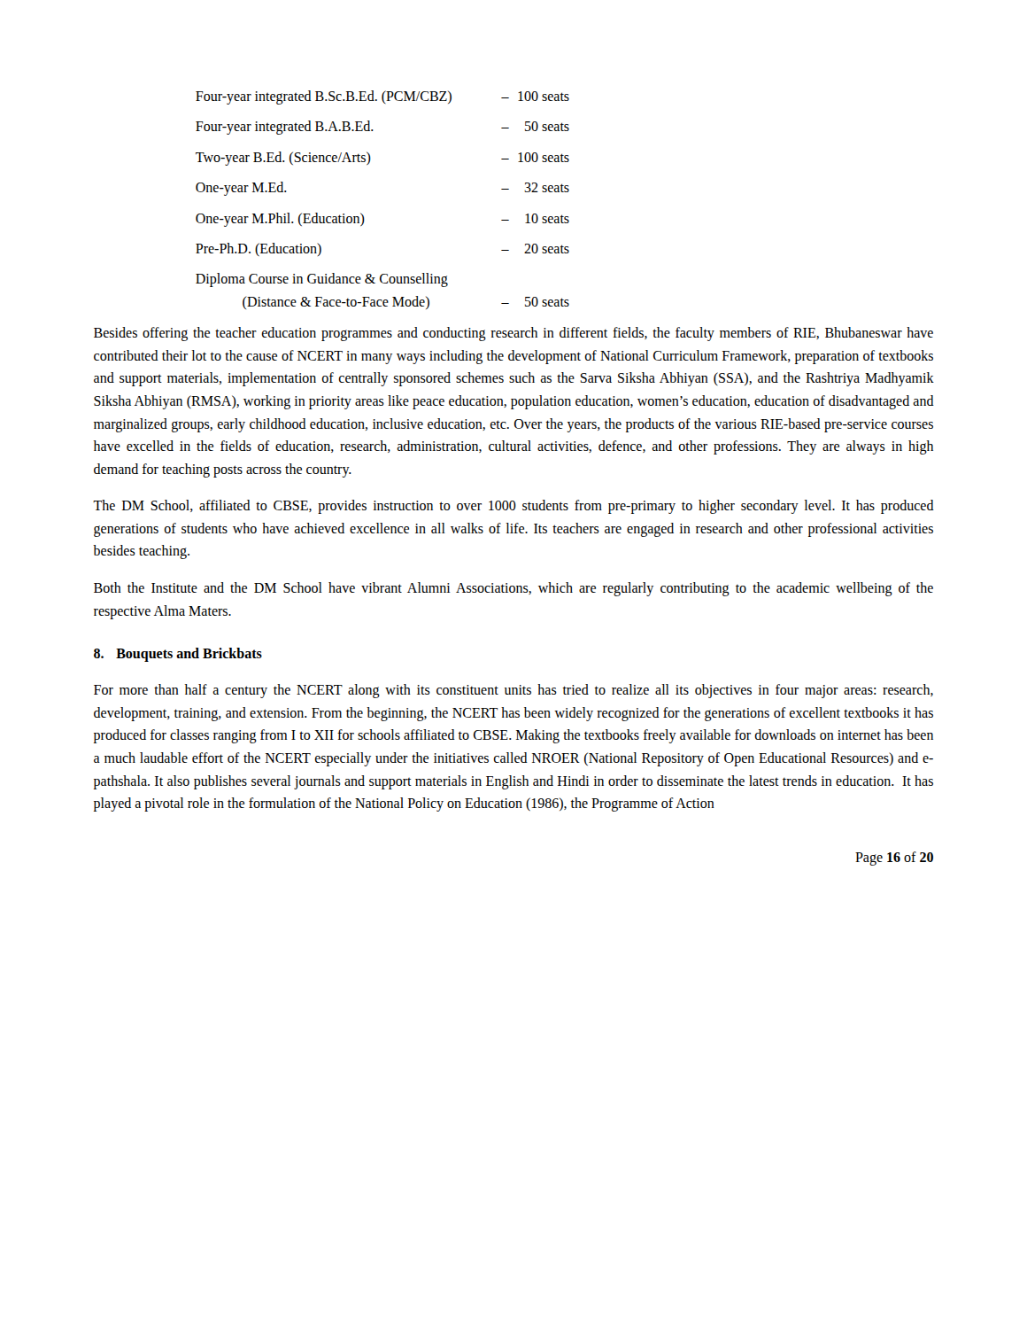Four-year integrated B.Sc.B.Ed. (PCM/CBZ) –100 seats
Four-year integrated B.A.B.Ed. – 50 seats
Two-year B.Ed. (Science/Arts) –100 seats
One-year M.Ed. – 32 seats
One-year M.Phil. (Education) – 10 seats
Pre-Ph.D. (Education) – 20 seats
Diploma Course in Guidance & Counselling (Distance & Face-to-Face Mode) – 50 seats
Besides offering the teacher education programmes and conducting research in different fields, the faculty members of RIE, Bhubaneswar have contributed their lot to the cause of NCERT in many ways including the development of National Curriculum Framework, preparation of textbooks and support materials, implementation of centrally sponsored schemes such as the Sarva Siksha Abhiyan (SSA), and the Rashtriya Madhyamik Siksha Abhiyan (RMSA), working in priority areas like peace education, population education, women’s education, education of disadvantaged and marginalized groups, early childhood education, inclusive education, etc. Over the years, the products of the various RIE-based pre-service courses have excelled in the fields of education, research, administration, cultural activities, defence, and other professions. They are always in high demand for teaching posts across the country.
The DM School, affiliated to CBSE, provides instruction to over 1000 students from pre-primary to higher secondary level. It has produced generations of students who have achieved excellence in all walks of life. Its teachers are engaged in research and other professional activities besides teaching.
Both the Institute and the DM School have vibrant Alumni Associations, which are regularly contributing to the academic wellbeing of the respective Alma Maters.
8. Bouquets and Brickbats
For more than half a century the NCERT along with its constituent units has tried to realize all its objectives in four major areas: research, development, training, and extension. From the beginning, the NCERT has been widely recognized for the generations of excellent textbooks it has produced for classes ranging from I to XII for schools affiliated to CBSE. Making the textbooks freely available for downloads on internet has been a much laudable effort of the NCERT especially under the initiatives called NROER (National Repository of Open Educational Resources) and e-pathshala. It also publishes several journals and support materials in English and Hindi in order to disseminate the latest trends in education. It has played a pivotal role in the formulation of the National Policy on Education (1986), the Programme of Action
Page 16 of 20